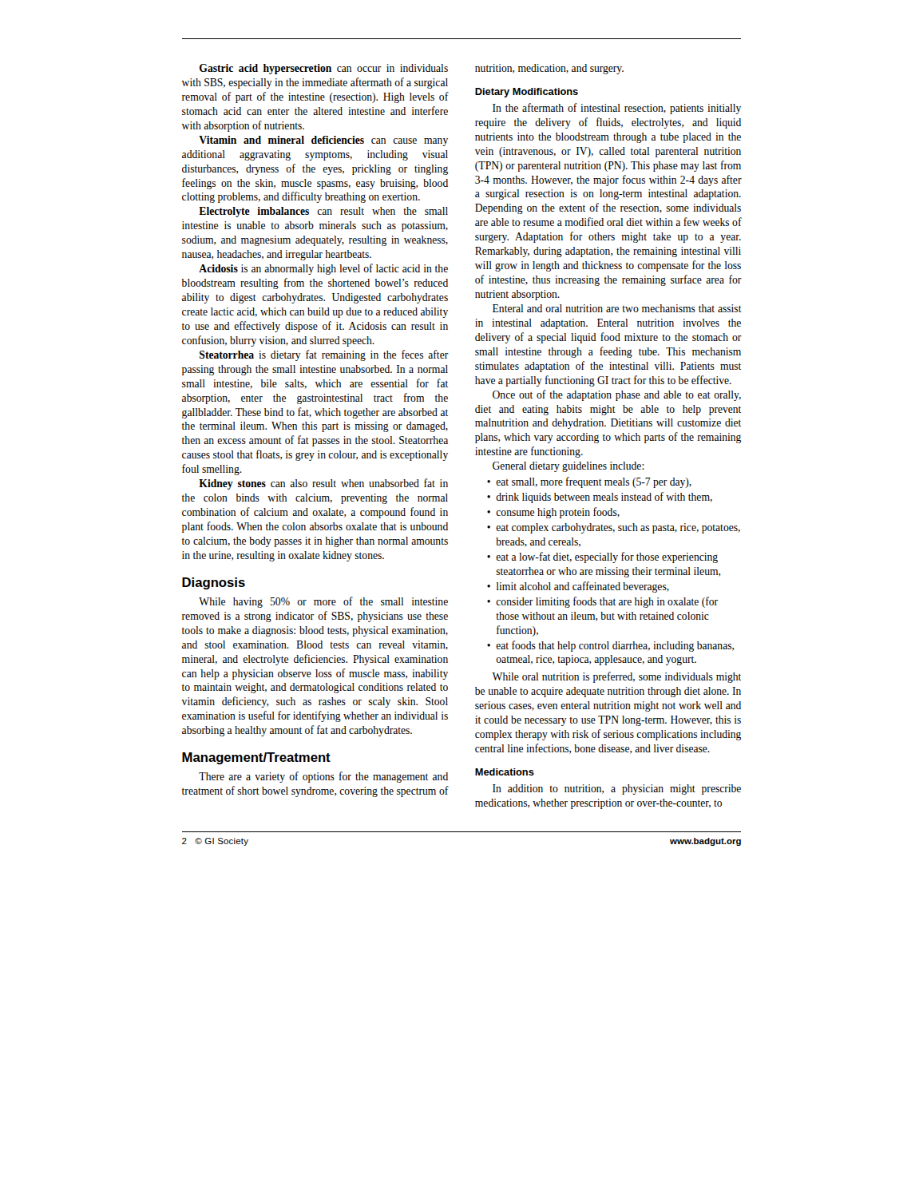Gastric acid hypersecretion can occur in individuals with SBS, especially in the immediate aftermath of a surgical removal of part of the intestine (resection). High levels of stomach acid can enter the altered intestine and interfere with absorption of nutrients.
Vitamin and mineral deficiencies can cause many additional aggravating symptoms, including visual disturbances, dryness of the eyes, prickling or tingling feelings on the skin, muscle spasms, easy bruising, blood clotting problems, and difficulty breathing on exertion.
Electrolyte imbalances can result when the small intestine is unable to absorb minerals such as potassium, sodium, and magnesium adequately, resulting in weakness, nausea, headaches, and irregular heartbeats.
Acidosis is an abnormally high level of lactic acid in the bloodstream resulting from the shortened bowel’s reduced ability to digest carbohydrates. Undigested carbohydrates create lactic acid, which can build up due to a reduced ability to use and effectively dispose of it. Acidosis can result in confusion, blurry vision, and slurred speech.
Steatorrhea is dietary fat remaining in the feces after passing through the small intestine unabsorbed. In a normal small intestine, bile salts, which are essential for fat absorption, enter the gastrointestinal tract from the gallbladder. These bind to fat, which together are absorbed at the terminal ileum. When this part is missing or damaged, then an excess amount of fat passes in the stool. Steatorrhea causes stool that floats, is grey in colour, and is exceptionally foul smelling.
Kidney stones can also result when unabsorbed fat in the colon binds with calcium, preventing the normal combination of calcium and oxalate, a compound found in plant foods. When the colon absorbs oxalate that is unbound to calcium, the body passes it in higher than normal amounts in the urine, resulting in oxalate kidney stones.
Diagnosis
While having 50% or more of the small intestine removed is a strong indicator of SBS, physicians use these tools to make a diagnosis: blood tests, physical examination, and stool examination. Blood tests can reveal vitamin, mineral, and electrolyte deficiencies. Physical examination can help a physician observe loss of muscle mass, inability to maintain weight, and dermatological conditions related to vitamin deficiency, such as rashes or scaly skin. Stool examination is useful for identifying whether an individual is absorbing a healthy amount of fat and carbohydrates.
Management/Treatment
There are a variety of options for the management and treatment of short bowel syndrome, covering the spectrum of nutrition, medication, and surgery.
Dietary Modifications
In the aftermath of intestinal resection, patients initially require the delivery of fluids, electrolytes, and liquid nutrients into the bloodstream through a tube placed in the vein (intravenous, or IV), called total parenteral nutrition (TPN) or parenteral nutrition (PN). This phase may last from 3-4 months. However, the major focus within 2-4 days after a surgical resection is on long-term intestinal adaptation. Depending on the extent of the resection, some individuals are able to resume a modified oral diet within a few weeks of surgery. Adaptation for others might take up to a year. Remarkably, during adaptation, the remaining intestinal villi will grow in length and thickness to compensate for the loss of intestine, thus increasing the remaining surface area for nutrient absorption.
Enteral and oral nutrition are two mechanisms that assist in intestinal adaptation. Enteral nutrition involves the delivery of a special liquid food mixture to the stomach or small intestine through a feeding tube. This mechanism stimulates adaptation of the intestinal villi. Patients must have a partially functioning GI tract for this to be effective.
Once out of the adaptation phase and able to eat orally, diet and eating habits might be able to help prevent malnutrition and dehydration. Dietitians will customize diet plans, which vary according to which parts of the remaining intestine are functioning.
General dietary guidelines include:
eat small, more frequent meals (5-7 per day),
drink liquids between meals instead of with them,
consume high protein foods,
eat complex carbohydrates, such as pasta, rice, potatoes, breads, and cereals,
eat a low-fat diet, especially for those experiencing steatorrhea or who are missing their terminal ileum,
limit alcohol and caffeinated beverages,
consider limiting foods that are high in oxalate (for those without an ileum, but with retained colonic function),
eat foods that help control diarrhea, including bananas, oatmeal, rice, tapioca, applesauce, and yogurt.
While oral nutrition is preferred, some individuals might be unable to acquire adequate nutrition through diet alone. In serious cases, even enteral nutrition might not work well and it could be necessary to use TPN long-term. However, this is complex therapy with risk of serious complications including central line infections, bone disease, and liver disease.
Medications
In addition to nutrition, a physician might prescribe medications, whether prescription or over-the-counter, to
2 © GI Society
www.badgut.org